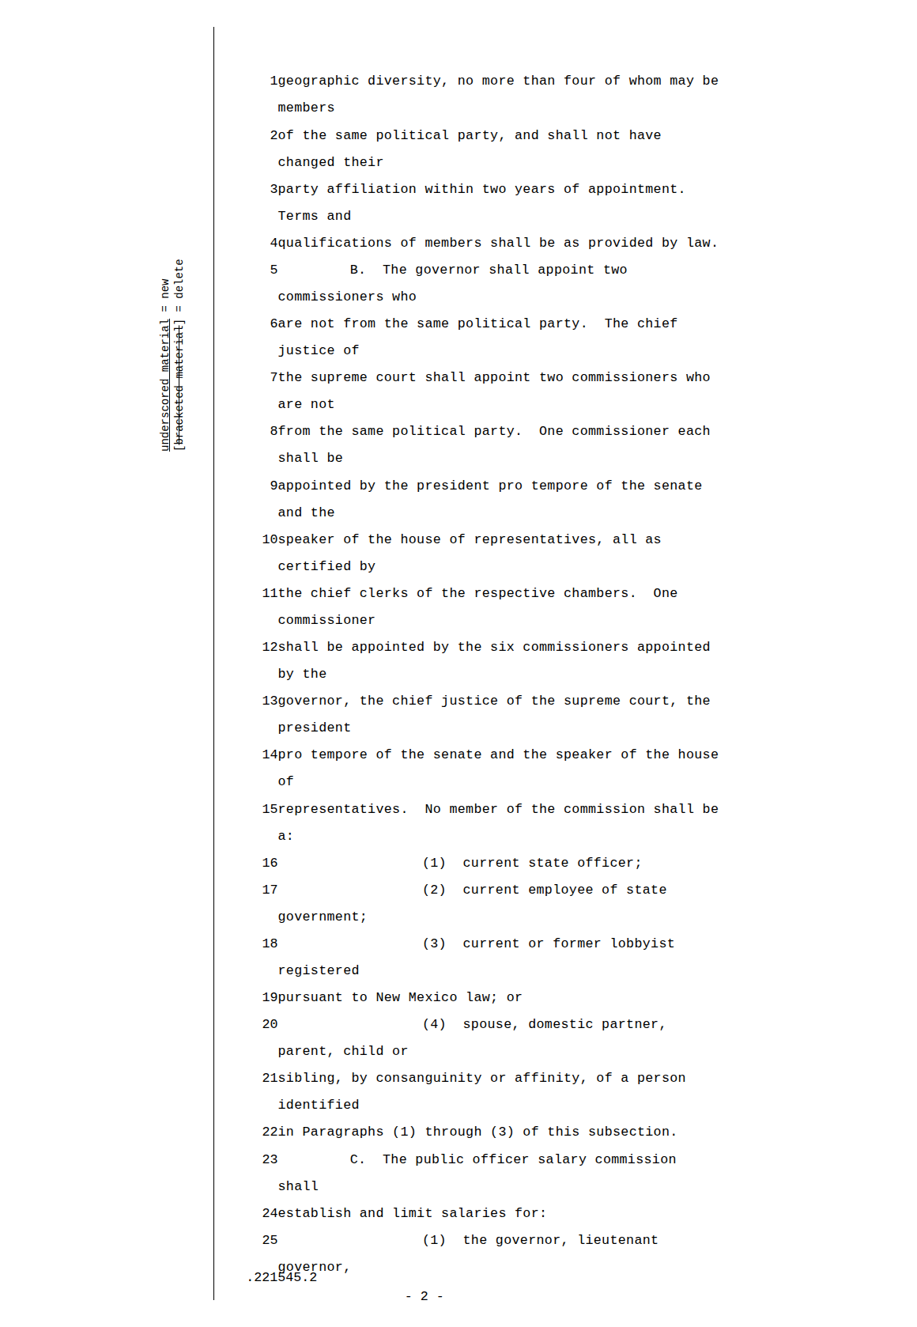underscored material = new
[bracketed material] = delete
| 1 | geographic diversity, no more than four of whom may be members |
| 2 | of the same political party, and shall not have changed their |
| 3 | party affiliation within two years of appointment. Terms and |
| 4 | qualifications of members shall be as provided by law. |
| 5 | B. The governor shall appoint two commissioners who |
| 6 | are not from the same political party. The chief justice of |
| 7 | the supreme court shall appoint two commissioners who are not |
| 8 | from the same political party. One commissioner each shall be |
| 9 | appointed by the president pro tempore of the senate and the |
| 10 | speaker of the house of representatives, all as certified by |
| 11 | the chief clerks of the respective chambers. One commissioner |
| 12 | shall be appointed by the six commissioners appointed by the |
| 13 | governor, the chief justice of the supreme court, the president |
| 14 | pro tempore of the senate and the speaker of the house of |
| 15 | representatives. No member of the commission shall be a: |
| 16 | (1) current state officer; |
| 17 | (2) current employee of state government; |
| 18 | (3) current or former lobbyist registered |
| 19 | pursuant to New Mexico law; or |
| 20 | (4) spouse, domestic partner, parent, child or |
| 21 | sibling, by consanguinity or affinity, of a person identified |
| 22 | in Paragraphs (1) through (3) of this subsection. |
| 23 | C. The public officer salary commission shall |
| 24 | establish and limit salaries for: |
| 25 | (1) the governor, lieutenant governor, |
.221545.2
- 2 -